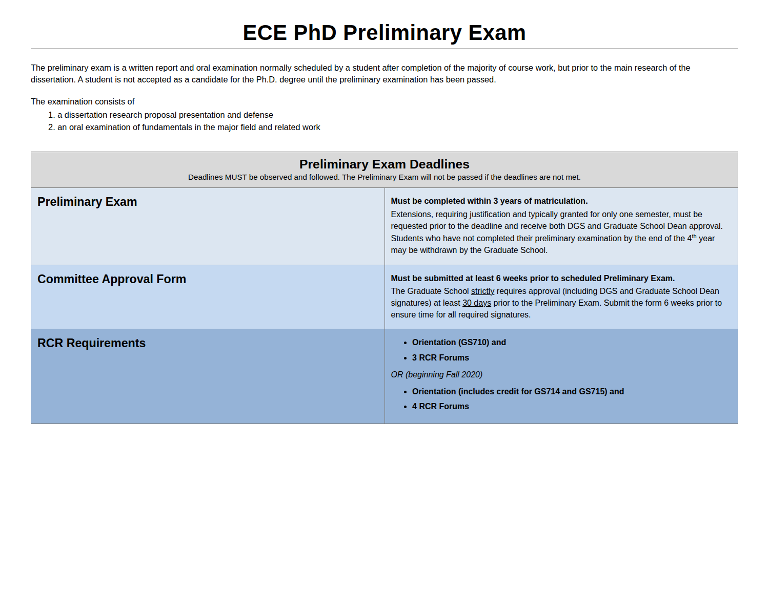ECE PhD Preliminary Exam
The preliminary exam is a written report and oral examination normally scheduled by a student after completion of the majority of course work, but prior to the main research of the dissertation. A student is not accepted as a candidate for the Ph.D. degree until the preliminary examination has been passed.
The examination consists of
a dissertation research proposal presentation and defense
an oral examination of fundamentals in the major field and related work
| Preliminary Exam Deadlines Deadlines MUST be observed and followed. The Preliminary Exam will not be passed if the deadlines are not met. |
| --- |
| Preliminary Exam | Must be completed within 3 years of matriculation. Extensions, requiring justification and typically granted for only one semester, must be requested prior to the deadline and receive both DGS and Graduate School Dean approval. Students who have not completed their preliminary examination by the end of the 4 th year may be withdrawn by the Graduate School. |
| Committee Approval Form | Must be submitted at least 6 weeks prior to scheduled Preliminary Exam. The Graduate School strictly requires approval (including DGS and Graduate School Dean signatures) at least 30 days prior to the Preliminary Exam. Submit the form 6 weeks prior to ensure time for all required signatures. |
| RCR Requirements | Orientation (GS710) and 3 RCR Forums OR (beginning Fall 2020) Orientation (includes credit for GS714 and GS715) and 4 RCR Forums |